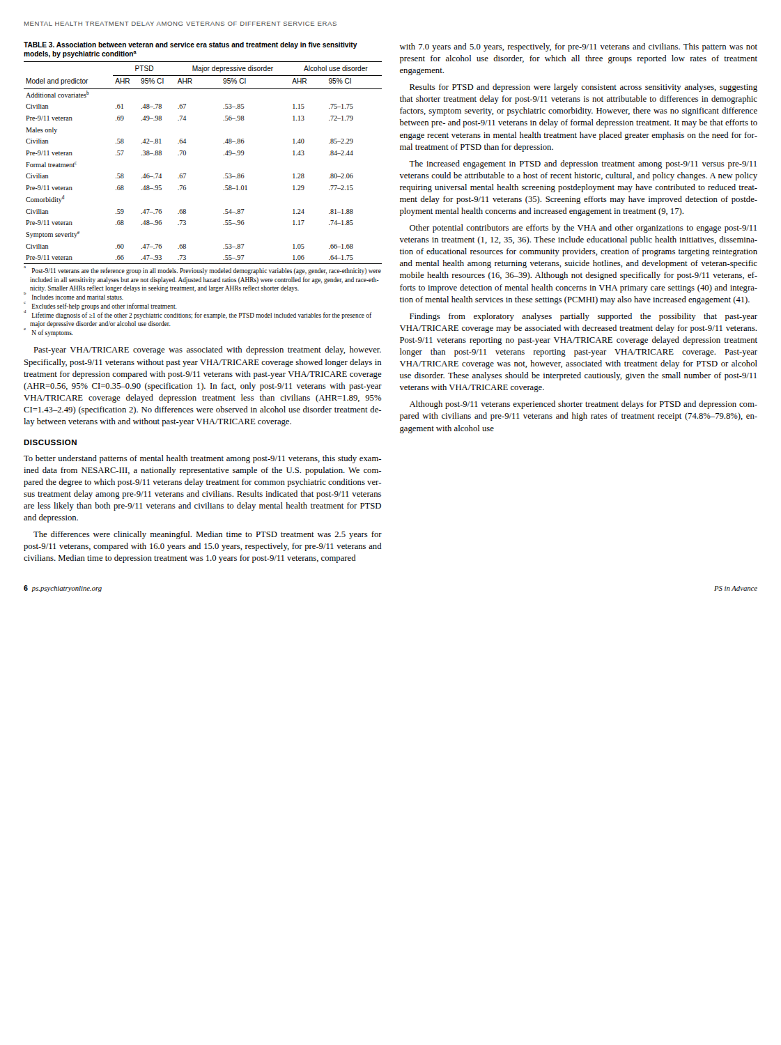Mental Health Treatment Delay Among Veterans of Different Service Eras
TABLE 3. Association between veteran and service era status and treatment delay in five sensitivity models, by psychiatric conditiona
| | PTSD | Major depressive disorder | Alcohol use disorder |
| --- | --- | --- | --- |
| Model and predictor | AHR | 95% CI | AHR | 95% CI | AHR | 95% CI |
| Additional covariates b |
| Civilian | .61 | .48–.78 | .67 | .53–.85 | 1.15 | .75–1.75 |
| Pre-9/11 veteran | .69 | .49–.98 | .74 | .56–.98 | 1.13 | .72–1.79 |
| Males only |
| Civilian | .58 | .42–.81 | .64 | .48–.86 | 1.40 | .85–2.29 |
| Pre-9/11 veteran | .57 | .38–.88 | .70 | .49–.99 | 1.43 | .84–2.44 |
| Formal treatment c |
| Civilian | .58 | .46–.74 | .67 | .53–.86 | 1.28 | .80–2.06 |
| Pre-9/11 veteran | .68 | .48–.95 | .76 | .58–1.01 | 1.29 | .77–2.15 |
| Comorbidity d |
| Civilian | .59 | .47–.76 | .68 | .54–.87 | 1.24 | .81–1.88 |
| Pre-9/11 veteran | .68 | .48–.96 | .73 | .55–.96 | 1.17 | .74–1.85 |
| Symptom severity e |
| Civilian | .60 | .47–.76 | .68 | .53–.87 | 1.05 | .66–1.68 |
| Pre-9/11 veteran | .66 | .47–.93 | .73 | .55–.97 | 1.06 | .64–1.75 |
a Post-9/11 veterans are the reference group in all models. Previously modeled demographic variables (age, gender, race-ethnicity) were included in all sensitivity analyses but are not displayed. Adjusted hazard ratios (AHRs) were controlled for age, gender, and race-ethnicity. Smaller AHRs reflect longer delays in seeking treatment, and larger AHRs reflect shorter delays.
b Includes income and marital status.
c Excludes self-help groups and other informal treatment.
d Lifetime diagnosis of ≥1 of the other 2 psychiatric conditions; for example, the PTSD model included variables for the presence of major depressive disorder and/or alcohol use disorder.
e N of symptoms.
Past-year VHA/TRICARE coverage was associated with depression treatment delay, however. Specifically, post-9/11 veterans without past year VHA/TRICARE coverage showed longer delays in treatment for depression compared with post-9/11 veterans with past-year VHA/TRICARE coverage (AHR=0.56, 95% CI=0.35–0.90 (specification 1). In fact, only post-9/11 veterans with past-year VHA/TRICARE coverage delayed depression treatment less than civilians (AHR=1.89, 95% CI=1.43–2.49) (specification 2). No differences were observed in alcohol use disorder treatment delay between veterans with and without past-year VHA/TRICARE coverage.
Discussion
To better understand patterns of mental health treatment among post-9/11 veterans, this study examined data from NESARC-III, a nationally representative sample of the U.S. population. We compared the degree to which post-9/11 veterans delay treatment for common psychiatric conditions versus treatment delay among pre-9/11 veterans and civilians. Results indicated that post-9/11 veterans are less likely than both pre-9/11 veterans and civilians to delay mental health treatment for PTSD and depression.
The differences were clinically meaningful. Median time to PTSD treatment was 2.5 years for post-9/11 veterans, compared with 16.0 years and 15.0 years, respectively, for pre-9/11 veterans and civilians. Median time to depression treatment was 1.0 years for post-9/11 veterans, compared
with 7.0 years and 5.0 years, respectively, for pre-9/11 veterans and civilians. This pattern was not present for alcohol use disorder, for which all three groups reported low rates of treatment engagement.
Results for PTSD and depression were largely consistent across sensitivity analyses, suggesting that shorter treatment delay for post-9/11 veterans is not attributable to differences in demographic factors, symptom severity, or psychiatric comorbidity. However, there was no significant difference between pre- and post-9/11 veterans in delay of formal depression treatment. It may be that efforts to engage recent veterans in mental health treatment have placed greater emphasis on the need for formal treatment of PTSD than for depression.
The increased engagement in PTSD and depression treatment among post-9/11 versus pre-9/11 veterans could be attributable to a host of recent historic, cultural, and policy changes. A new policy requiring universal mental health screening postdeployment may have contributed to reduced treatment delay for post-9/11 veterans (35). Screening efforts may have improved detection of postdeployment mental health concerns and increased engagement in treatment (9, 17).
Other potential contributors are efforts by the VHA and other organizations to engage post-9/11 veterans in treatment (1, 12, 35, 36). These include educational public health initiatives, dissemination of educational resources for community providers, creation of programs targeting reintegration and mental health among returning veterans, suicide hotlines, and development of veteran-specific mobile health resources (16, 36–39). Although not designed specifically for post-9/11 veterans, efforts to improve detection of mental health concerns in VHA primary care settings (40) and integration of mental health services in these settings (PCMHI) may also have increased engagement (41).
Findings from exploratory analyses partially supported the possibility that past-year VHA/TRICARE coverage may be associated with decreased treatment delay for post-9/11 veterans. Post-9/11 veterans reporting no past-year VHA/TRICARE coverage delayed depression treatment longer than post-9/11 veterans reporting past-year VHA/TRICARE coverage. Past-year VHA/TRICARE coverage was not, however, associated with treatment delay for PTSD or alcohol use disorder. These analyses should be interpreted cautiously, given the small number of post-9/11 veterans with VHA/TRICARE coverage.
Although post-9/11 veterans experienced shorter treatment delays for PTSD and depression compared with civilians and pre-9/11 veterans and high rates of treatment receipt (74.8%–79.8%), engagement with alcohol use
6 ps.psychiatryonline.org
PS in Advance